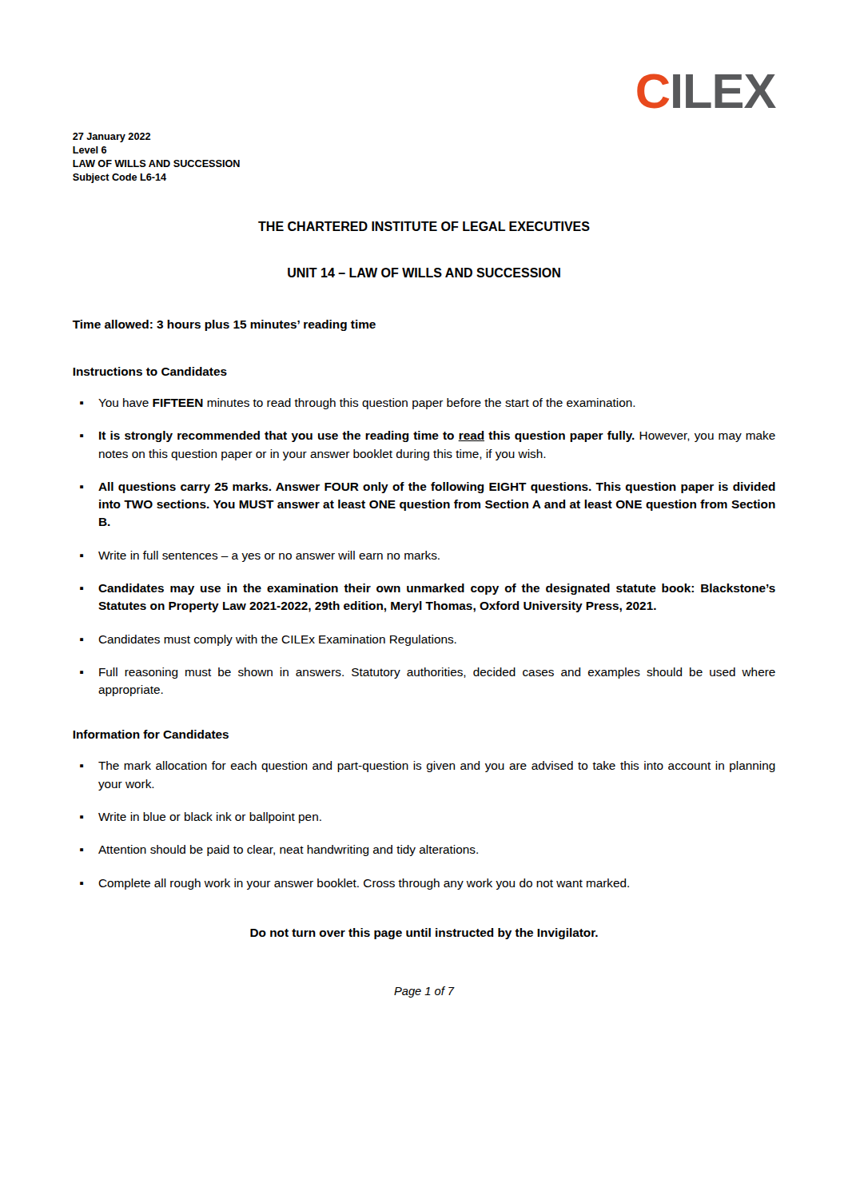CILEX
27 January 2022
Level 6
LAW OF WILLS AND SUCCESSION
Subject Code L6-14
THE CHARTERED INSTITUTE OF LEGAL EXECUTIVES
UNIT 14 – LAW OF WILLS AND SUCCESSION
Time allowed: 3 hours plus 15 minutes’ reading time
Instructions to Candidates
You have FIFTEEN minutes to read through this question paper before the start of the examination.
It is strongly recommended that you use the reading time to read this question paper fully. However, you may make notes on this question paper or in your answer booklet during this time, if you wish.
All questions carry 25 marks. Answer FOUR only of the following EIGHT questions. This question paper is divided into TWO sections. You MUST answer at least ONE question from Section A and at least ONE question from Section B.
Write in full sentences – a yes or no answer will earn no marks.
Candidates may use in the examination their own unmarked copy of the designated statute book: Blackstone’s Statutes on Property Law 2021-2022, 29th edition, Meryl Thomas, Oxford University Press, 2021.
Candidates must comply with the CILEx Examination Regulations.
Full reasoning must be shown in answers. Statutory authorities, decided cases and examples should be used where appropriate.
Information for Candidates
The mark allocation for each question and part-question is given and you are advised to take this into account in planning your work.
Write in blue or black ink or ballpoint pen.
Attention should be paid to clear, neat handwriting and tidy alterations.
Complete all rough work in your answer booklet. Cross through any work you do not want marked.
Do not turn over this page until instructed by the Invigilator.
Page 1 of 7